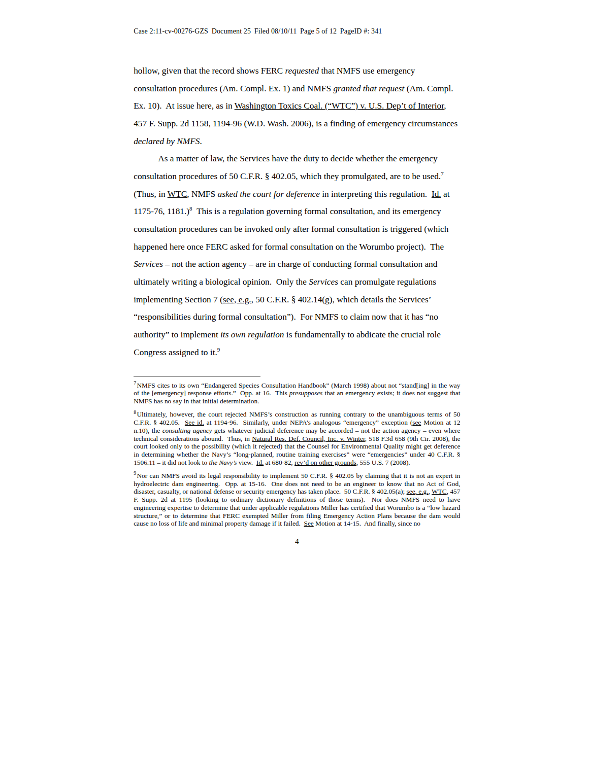Case 2:11-cv-00276-GZS Document 25 Filed 08/10/11 Page 5 of 12 PageID #: 341
hollow, given that the record shows FERC requested that NMFS use emergency consultation procedures (Am. Compl. Ex. 1) and NMFS granted that request (Am. Compl. Ex. 10). At issue here, as in Washington Toxics Coal. (“WTC”) v. U.S. Dep’t of Interior, 457 F. Supp. 2d 1158, 1194-96 (W.D. Wash. 2006), is a finding of emergency circumstances declared by NMFS.
As a matter of law, the Services have the duty to decide whether the emergency consultation procedures of 50 C.F.R. § 402.05, which they promulgated, are to be used.7 (Thus, in WTC, NMFS asked the court for deference in interpreting this regulation. Id. at 1175-76, 1181.)8 This is a regulation governing formal consultation, and its emergency consultation procedures can be invoked only after formal consultation is triggered (which happened here once FERC asked for formal consultation on the Worumbo project). The Services – not the action agency – are in charge of conducting formal consultation and ultimately writing a biological opinion. Only the Services can promulgate regulations implementing Section 7 (see, e.g., 50 C.F.R. § 402.14(g), which details the Services’ “responsibilities during formal consultation”). For NMFS to claim now that it has “no authority” to implement its own regulation is fundamentally to abdicate the crucial role Congress assigned to it.9
7 NMFS cites to its own “Endangered Species Consultation Handbook” (March 1998) about not “stand[ing] in the way of the [emergency] response efforts.” Opp. at 16. This presupposes that an emergency exists; it does not suggest that NMFS has no say in that initial determination.
8 Ultimately, however, the court rejected NMFS’s construction as running contrary to the unambiguous terms of 50 C.F.R. § 402.05. See id. at 1194-96. Similarly, under NEPA’s analogous “emergency” exception (see Motion at 12 n.10), the consulting agency gets whatever judicial deference may be accorded – not the action agency – even where technical considerations abound. Thus, in Natural Res. Def. Council, Inc. v. Winter, 518 F.3d 658 (9th Cir. 2008), the court looked only to the possibility (which it rejected) that the Counsel for Environmental Quality might get deference in determining whether the Navy’s “long-planned, routine training exercises” were “emergencies” under 40 C.F.R. § 1506.11 – it did not look to the Navy’s view. Id. at 680-82, rev’d on other grounds, 555 U.S. 7 (2008).
9 Nor can NMFS avoid its legal responsibility to implement 50 C.F.R. § 402.05 by claiming that it is not an expert in hydroelectric dam engineering. Opp. at 15-16. One does not need to be an engineer to know that no Act of God, disaster, casualty, or national defense or security emergency has taken place. 50 C.F.R. § 402.05(a); see, e.g., WTC, 457 F. Supp. 2d at 1195 (looking to ordinary dictionary definitions of those terms). Nor does NMFS need to have engineering expertise to determine that under applicable regulations Miller has certified that Worumbo is a “low hazard structure,” or to determine that FERC exempted Miller from filing Emergency Action Plans because the dam would cause no loss of life and minimal property damage if it failed. See Motion at 14-15. And finally, since no
4